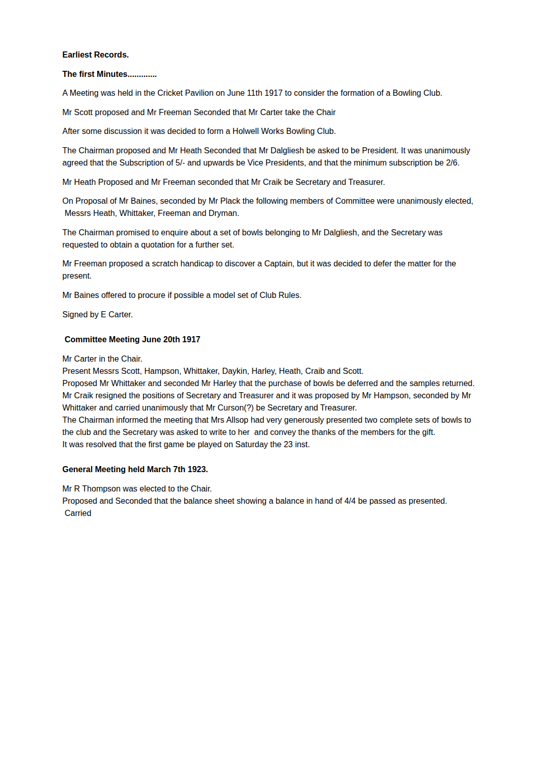Earliest Records.
The first Minutes.............
A Meeting was held in the Cricket Pavilion on June 11th 1917 to consider the formation of a Bowling Club.
Mr Scott proposed and Mr Freeman Seconded that Mr Carter take the Chair
After some discussion it was decided to form a Holwell Works Bowling Club.
The Chairman proposed and Mr Heath Seconded that Mr Dalgliesh be asked to be President. It was unanimously agreed that the Subscription of 5/- and upwards be Vice Presidents, and that the minimum subscription be 2/6.
Mr Heath Proposed and Mr Freeman seconded that Mr Craik be Secretary and Treasurer.
On Proposal of Mr Baines, seconded by Mr Plack the following members of Committee were unanimously elected, Messrs Heath, Whittaker, Freeman and Dryman.
The Chairman promised to enquire about a set of bowls belonging to Mr Dalgliesh, and the Secretary was requested to obtain a quotation for a further set.
Mr Freeman proposed a scratch handicap to discover a Captain, but it was decided to defer the matter for the present.
Mr Baines offered to procure if possible a model set of Club Rules.
Signed by E Carter.
Committee Meeting June 20th 1917
Mr Carter in the Chair.
Present Messrs Scott, Hampson, Whittaker, Daykin, Harley, Heath, Craib and Scott.
Proposed Mr Whittaker and seconded Mr Harley that the purchase of bowls be deferred and the samples returned.
Mr Craik resigned the positions of Secretary and Treasurer and it was proposed by Mr Hampson, seconded by Mr Whittaker and carried unanimously that Mr Curson(?) be Secretary and Treasurer.
The Chairman informed the meeting that Mrs Allsop had very generously presented two complete sets of bowls to the club and the Secretary was asked to write to her and convey the thanks of the members for the gift.
It was resolved that the first game be played on Saturday the 23 inst.
General Meeting held March 7th 1923.
Mr R Thompson was elected to the Chair.
Proposed and Seconded that the balance sheet showing a balance in hand of 4/4 be passed as presented. Carried